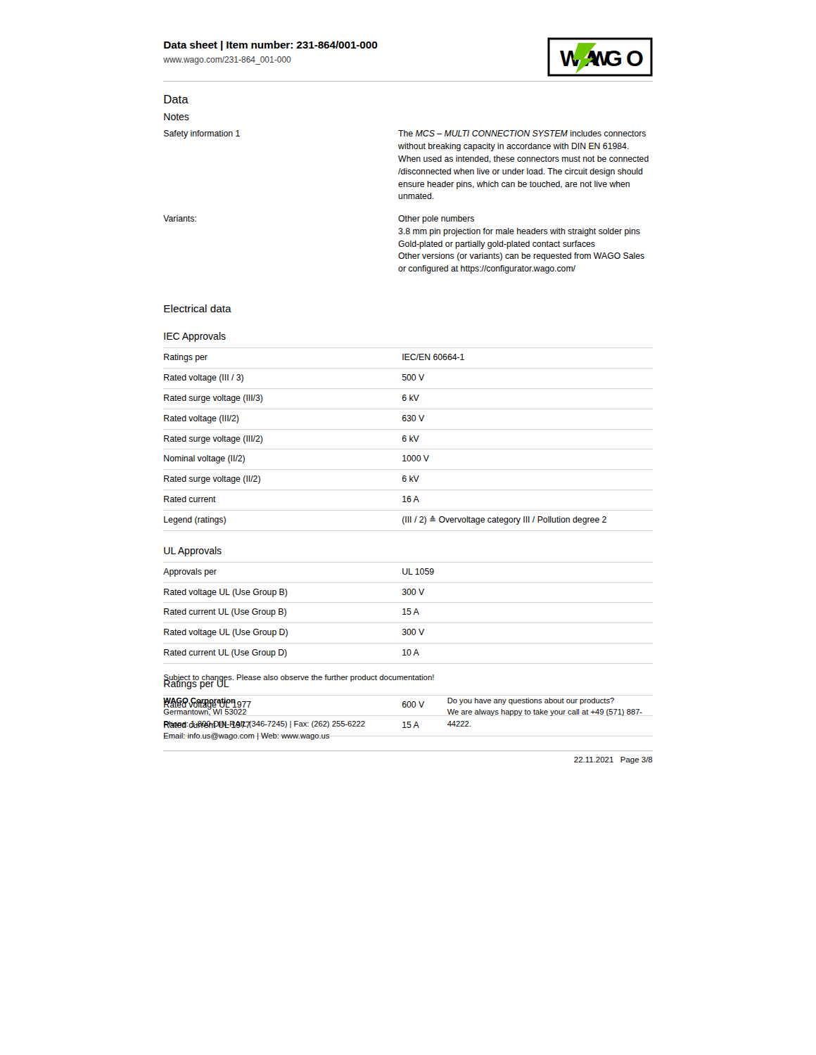Data sheet | Item number: 231-864/001-000
www.wago.com/231-864_001-000
W W A G O
Data
Notes
| Safety information 1 | The MCS – MULTI CONNECTION SYSTEM includes connectors without breaking capacity in accordance with DIN EN 61984. When used as intended, these connectors must not be connected /disconnected when live or under load. The circuit design should ensure header pins, which can be touched, are not live when unmated. |
| Variants: | Other pole numbers 3.8 mm pin projection for male headers with straight solder pins Gold-plated or partially gold-plated contact surfaces Other versions (or variants) can be requested from WAGO Sales or configured at https://configurator.wago.com/ |
Electrical data
IEC Approvals
| Ratings per | IEC/EN 60664-1 |
| Rated voltage (III / 3) | 500 V |
| Rated surge voltage (III/3) | 6 kV |
| Rated voltage (III/2) | 630 V |
| Rated surge voltage (III/2) | 6 kV |
| Nominal voltage (II/2) | 1000 V |
| Rated surge voltage (II/2) | 6 kV |
| Rated current | 16 A |
| Legend (ratings) | (III / 2) ≙ Overvoltage category III / Pollution degree 2 |
UL Approvals
| Approvals per | UL 1059 |
| Rated voltage UL (Use Group B) | 300 V |
| Rated current UL (Use Group B) | 15 A |
| Rated voltage UL (Use Group D) | 300 V |
| Rated current UL (Use Group D) | 10 A |
Ratings per UL
| Rated voltage UL 1977 | 600 V |
| Rated current UL 1977 | 15 A |
Subject to changes. Please also observe the further product documentation!
WAGO Corporation
Germantown, WI 53022
Phone: 1-800-DIN-RAIL (346-7245) | Fax: (262) 255-6222
Email: info.us@wago.com | Web: www.wago.us
Do you have any questions about our products?
We are always happy to take your call at +49 (571) 887-44222.
22.11.2021 Page 3/8